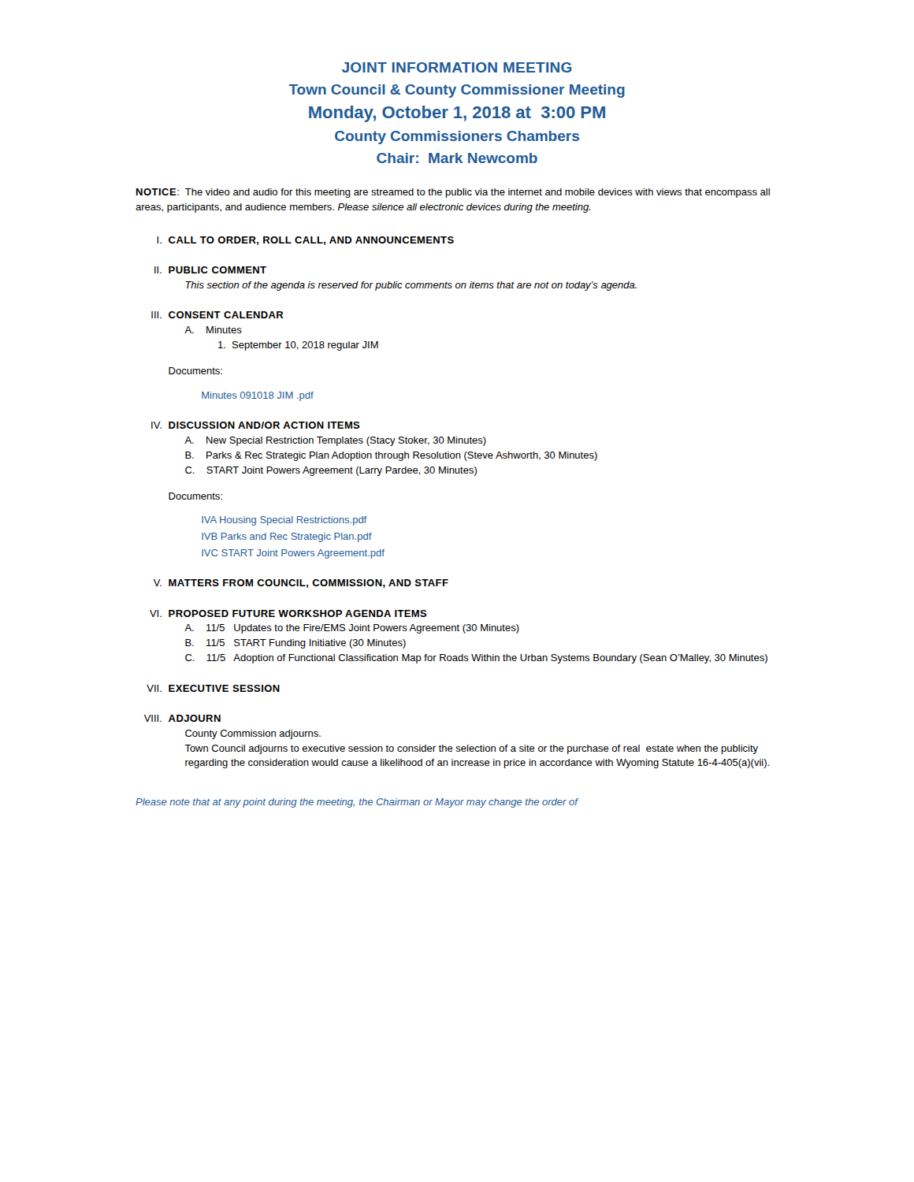JOINT INFORMATION MEETING
Town Council & County Commissioner Meeting
Monday, October 1, 2018 at 3:00 PM
County Commissioners Chambers
Chair: Mark Newcomb
NOTICE: The video and audio for this meeting are streamed to the public via the internet and mobile devices with views that encompass all areas, participants, and audience members. Please silence all electronic devices during the meeting.
CALL TO ORDER, ROLL CALL, AND ANNOUNCEMENTS
PUBLIC COMMENT
This section of the agenda is reserved for public comments on items that are not on today’s agenda.
CONSENT CALENDAR
A. Minutes
1. September 10, 2018 regular JIM
Documents:
Minutes 091018 JIM .pdf
DISCUSSION AND/OR ACTION ITEMS
A. New Special Restriction Templates (Stacy Stoker, 30 Minutes)
B. Parks & Rec Strategic Plan Adoption through Resolution (Steve Ashworth, 30 Minutes)
C. START Joint Powers Agreement (Larry Pardee, 30 Minutes)
Documents:
IVA Housing Special Restrictions.pdf IVB Parks and Rec Strategic Plan.pdf IVC START Joint Powers Agreement.pdf
MATTERS FROM COUNCIL, COMMISSION, AND STAFF
PROPOSED FUTURE WORKSHOP AGENDA ITEMS
A. 11/5 Updates to the Fire/EMS Joint Powers Agreement (30 Minutes)
B. 11/5 START Funding Initiative (30 Minutes)
C. 11/5 Adoption of Functional Classification Map for Roads Within the Urban Systems Boundary (Sean O’Malley, 30 Minutes)
EXECUTIVE SESSION
ADJOURN
County Commission adjourns.
Town Council adjourns to executive session to consider the selection of a site or the purchase of real estate when the publicity regarding the consideration would cause a likelihood of an increase in price in accordance with Wyoming Statute 16‑4‑405(a)(vii).
Please note that at any point during the meeting, the Chairman or Mayor may change the order of